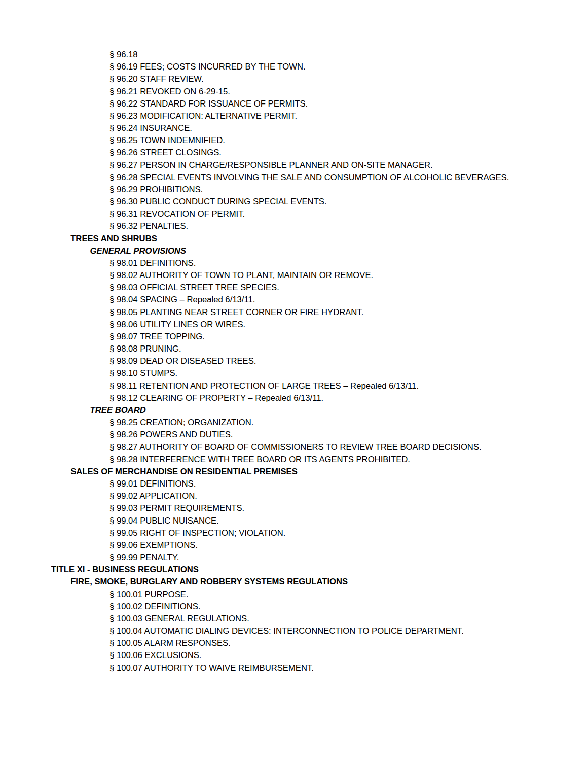§ 96.18
§ 96.19 FEES; COSTS INCURRED BY THE TOWN.
§ 96.20 STAFF REVIEW.
§ 96.21 REVOKED ON 6-29-15.
§ 96.22 STANDARD FOR ISSUANCE OF PERMITS.
§ 96.23 MODIFICATION: ALTERNATIVE PERMIT.
§ 96.24 INSURANCE.
§ 96.25 TOWN INDEMNIFIED.
§ 96.26 STREET CLOSINGS.
§ 96.27 PERSON IN CHARGE/RESPONSIBLE PLANNER AND ON-SITE MANAGER.
§ 96.28 SPECIAL EVENTS INVOLVING THE SALE AND CONSUMPTION OF ALCOHOLIC BEVERAGES.
§ 96.29 PROHIBITIONS.
§ 96.30 PUBLIC CONDUCT DURING SPECIAL EVENTS.
§ 96.31 REVOCATION OF PERMIT.
§ 96.32 PENALTIES.
TREES AND SHRUBS
GENERAL PROVISIONS
§ 98.01 DEFINITIONS.
§ 98.02 AUTHORITY OF TOWN TO PLANT, MAINTAIN OR REMOVE.
§ 98.03 OFFICIAL STREET TREE SPECIES.
§ 98.04 SPACING – Repealed 6/13/11.
§ 98.05 PLANTING NEAR STREET CORNER OR FIRE HYDRANT.
§ 98.06 UTILITY LINES OR WIRES.
§ 98.07 TREE TOPPING.
§ 98.08 PRUNING.
§ 98.09 DEAD OR DISEASED TREES.
§ 98.10 STUMPS.
§ 98.11 RETENTION AND PROTECTION OF LARGE TREES – Repealed 6/13/11.
§ 98.12 CLEARING OF PROPERTY – Repealed 6/13/11.
TREE BOARD
§ 98.25 CREATION; ORGANIZATION.
§ 98.26 POWERS AND DUTIES.
§ 98.27 AUTHORITY OF BOARD OF COMMISSIONERS TO REVIEW TREE BOARD DECISIONS.
§ 98.28 INTERFERENCE WITH TREE BOARD OR ITS AGENTS PROHIBITED.
SALES OF MERCHANDISE ON RESIDENTIAL PREMISES
§ 99.01 DEFINITIONS.
§ 99.02 APPLICATION.
§ 99.03 PERMIT REQUIREMENTS.
§ 99.04 PUBLIC NUISANCE.
§ 99.05 RIGHT OF INSPECTION; VIOLATION.
§ 99.06 EXEMPTIONS.
§ 99.99 PENALTY.
TITLE XI - BUSINESS REGULATIONS
FIRE, SMOKE, BURGLARY AND ROBBERY SYSTEMS REGULATIONS
§ 100.01 PURPOSE.
§ 100.02 DEFINITIONS.
§ 100.03 GENERAL REGULATIONS.
§ 100.04 AUTOMATIC DIALING DEVICES: INTERCONNECTION TO POLICE DEPARTMENT.
§ 100.05 ALARM RESPONSES.
§ 100.06 EXCLUSIONS.
§ 100.07 AUTHORITY TO WAIVE REIMBURSEMENT.